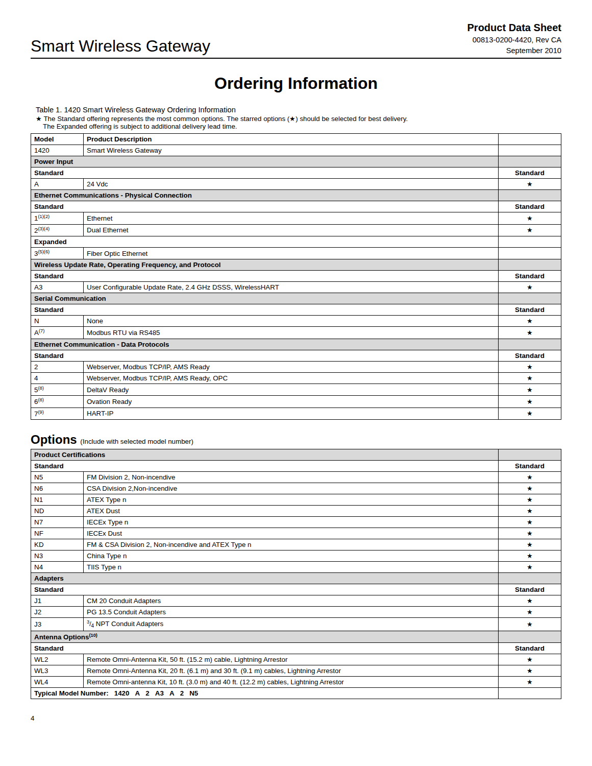Product Data Sheet
00813-0200-4420, Rev CA
September 2010
Smart Wireless Gateway
Ordering Information
Table 1. 1420 Smart Wireless Gateway Ordering Information
★ The Standard offering represents the most common options. The starred options (★) should be selected for best delivery. The Expanded offering is subject to additional delivery lead time.
| Model | Product Description | |
| 1420 | Smart Wireless Gateway | |
| Power Input | |
| Standard | Standard |
| A | 24 Vdc | ★ |
| Ethernet Communications - Physical Connection | |
| Standard | Standard |
| 1 (1)(2) | Ethernet | ★ |
| 2 (3)(4) | Dual Ethernet | ★ |
| Expanded | |
| 3 (5)(6) | Fiber Optic Ethernet | |
| Wireless Update Rate, Operating Frequency, and Protocol | |
| Standard | Standard |
| A3 | User Configurable Update Rate, 2.4 GHz DSSS, WirelessHART | ★ |
| Serial Communication | |
| Standard | Standard |
| N | None | ★ |
| A (7) | Modbus RTU via RS485 | ★ |
| Ethernet Communication - Data Protocols | |
| Standard | Standard |
| 2 | Webserver, Modbus TCP/IP, AMS Ready | ★ |
| 4 | Webserver, Modbus TCP/IP, AMS Ready, OPC | ★ |
| 5 (8) | DeltaV Ready | ★ |
| 6 (8) | Ovation Ready | ★ |
| 7 (9) | HART-IP | ★ |
Options (Include with selected model number)
| Product Certifications | |
| Standard | Standard |
| N5 | FM Division 2, Non-incendive | ★ |
| N6 | CSA Division 2,Non-incendive | ★ |
| N1 | ATEX Type n | ★ |
| ND | ATEX Dust | ★ |
| N7 | IECEx Type n | ★ |
| NF | IECEx Dust | ★ |
| KD | FM & CSA Division 2, Non-incendive and ATEX Type n | ★ |
| N3 | China Type n | ★ |
| N4 | TIIS Type n | ★ |
| Adapters | |
| Standard | Standard |
| J1 | CM 20 Conduit Adapters | ★ |
| J2 | PG 13.5 Conduit Adapters | ★ |
| J3 | 3 / 4 NPT Conduit Adapters | ★ |
| Antenna Options (10) | |
| Standard | Standard |
| WL2 | Remote Omni-Antenna Kit, 50 ft. (15.2 m) cable, Lightning Arrestor | ★ |
| WL3 | Remote Omni-Antenna Kit, 20 ft. (6.1 m) and 30 ft. (9.1 m) cables, Lightning Arrestor | ★ |
| WL4 | Remote Omni-antenna Kit, 10 ft. (3.0 m) and 40 ft. (12.2 m) cables, Lightning Arrestor | ★ |
| Typical Model Number: 1420 A 2 A3 A 2 N5 | |
4